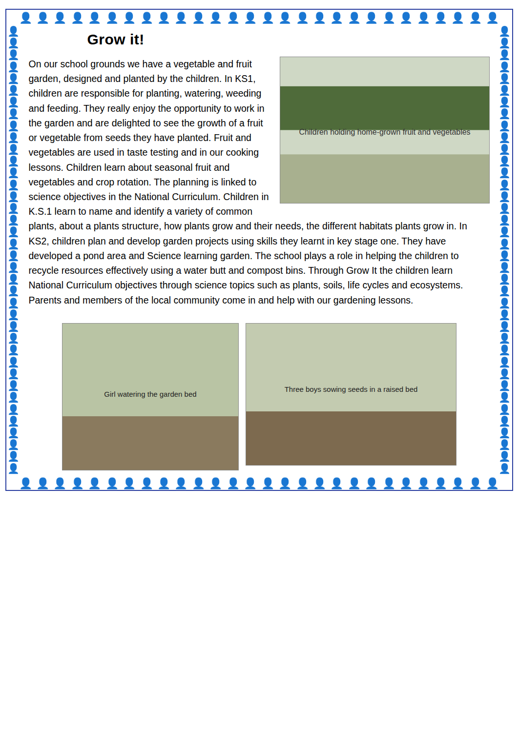👤👤👤👤👤👤👤👤👤👤👤👤👤👤👤👤👤👤👤👤👤👤👤👤👤👤👤👤
👤👤👤👤👤👤👤👤👤👤👤👤👤👤👤👤👤👤👤👤👤👤👤👤👤👤👤👤👤👤👤👤👤👤👤👤👤👤
👤👤👤👤👤👤👤👤👤👤👤👤👤👤👤👤👤👤👤👤👤👤👤👤👤👤👤👤👤👤👤👤👤👤👤👤👤👤
Grow it!
On our school grounds we have a vegetable and fruit garden, designed and planted by the children. In KS1, children are responsible for planting, watering, weeding and feeding. They really enjoy the opportunity to work in the garden and are delighted to see the growth of a fruit or vegetable from seeds they have planted. Fruit and vegetables are used in taste testing and in our cooking lessons. Children learn about seasonal fruit and vegetables and crop rotation. The planning is linked to science objectives in the National Curriculum. Children in K.S.1 learn to name and identify a variety of common plants, about a plants structure, how plants grow and their needs, the different habitats plants grow in. In KS2, children plan and develop garden projects using skills they learnt in key stage one. They have developed a pond area and Science learning garden. The school plays a role in helping the children to recycle resources effectively using a water butt and compost bins. Through Grow It the children learn National Curriculum objectives through science topics such as plants, soils, life cycles and ecosystems. Parents and members of the local community come in and help with our gardening lessons.
👤👤👤👤👤👤👤👤👤👤👤👤👤👤👤👤👤👤👤👤👤👤👤👤👤👤👤👤